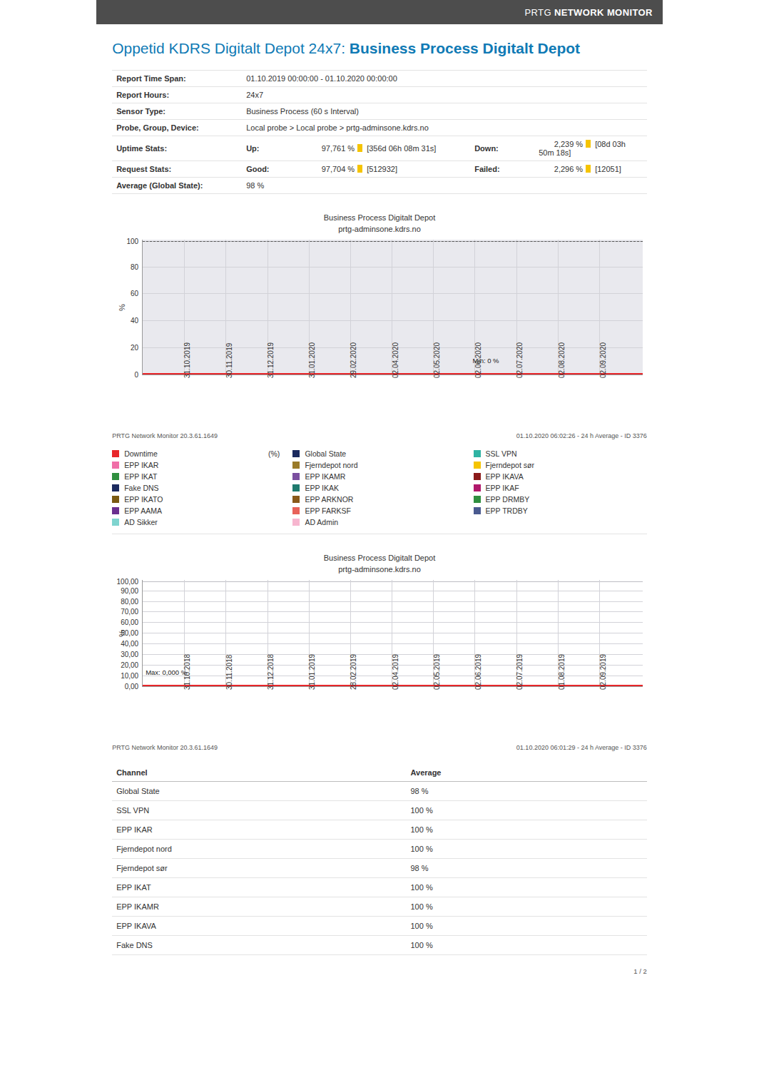PRTG NETWORK MONITOR
Oppetid KDRS Digitalt Depot 24x7: Business Process Digitalt Depot
| Report Time Span: | | 01.10.2019 00:00:00 - 01.10.2020 00:00:00 |
| Report Hours: | | 24x7 |
| Sensor Type: | | Business Process (60 s Interval) |
| Probe, Group, Device: | | Local probe > Local probe > prtg-adminsone.kdrs.no |
| Uptime Stats: | | Up: | 97,761 % [356d 06h 08m 31s] | Down: | 2,239 % [08d 03h 50m 18s] |
| Request Stats: | | Good: | 97,704 % [512932] | Failed: | 2,296 % [12051] |
| Average (Global State): | | 98 % |
Business Process Digitalt Depot
prtg-adminsone.kdrs.no
%
100 80 60 40 20 0
Min: 0 %
31.10.2019 30.11.2019 31.12.2019 31.01.2020 29.02.2020 02.04.2020 02.05.2020 02.06.2020 02.07.2020 02.08.2020 02.09.2020
PRTG Network Monitor 20.3.61.1649
01.10.2020 06:02:26 - 24 h Average - ID 3376
Downtime(%)
Global State
SSL VPN
EPP IKAR
Fjerndepot nord
Fjerndepot sør
EPP IKAT
EPP IKAMR
EPP IKAVA
Fake DNS
EPP IKAK
EPP IKAF
EPP IKATO
EPP ARKNOR
EPP DRMBY
EPP AAMA
EPP FARKSF
EPP TRDBY
AD Sikker
AD Admin
Business Process Digitalt Depot
prtg-adminsone.kdrs.no
%
100,00 90,00 80,00 70,00 60,00 50,00 40,00 30,00 20,00 10,00 0,00
Max: 0,000 %
31.10.2018 30.11.2018 31.12.2018 31.01.2019 28.02.2019 02.04.2019 02.05.2019 02.06.2019 02.07.2019 01.08.2019 02.09.2019
PRTG Network Monitor 20.3.61.1649
01.10.2020 06:01:29 - 24 h Average - ID 3376
| Channel | Average |
| --- | --- |
| Global State | 98 % |
| SSL VPN | 100 % |
| EPP IKAR | 100 % |
| Fjerndepot nord | 100 % |
| Fjerndepot sør | 98 % |
| EPP IKAT | 100 % |
| EPP IKAMR | 100 % |
| EPP IKAVA | 100 % |
| Fake DNS | 100 % |
1 / 2